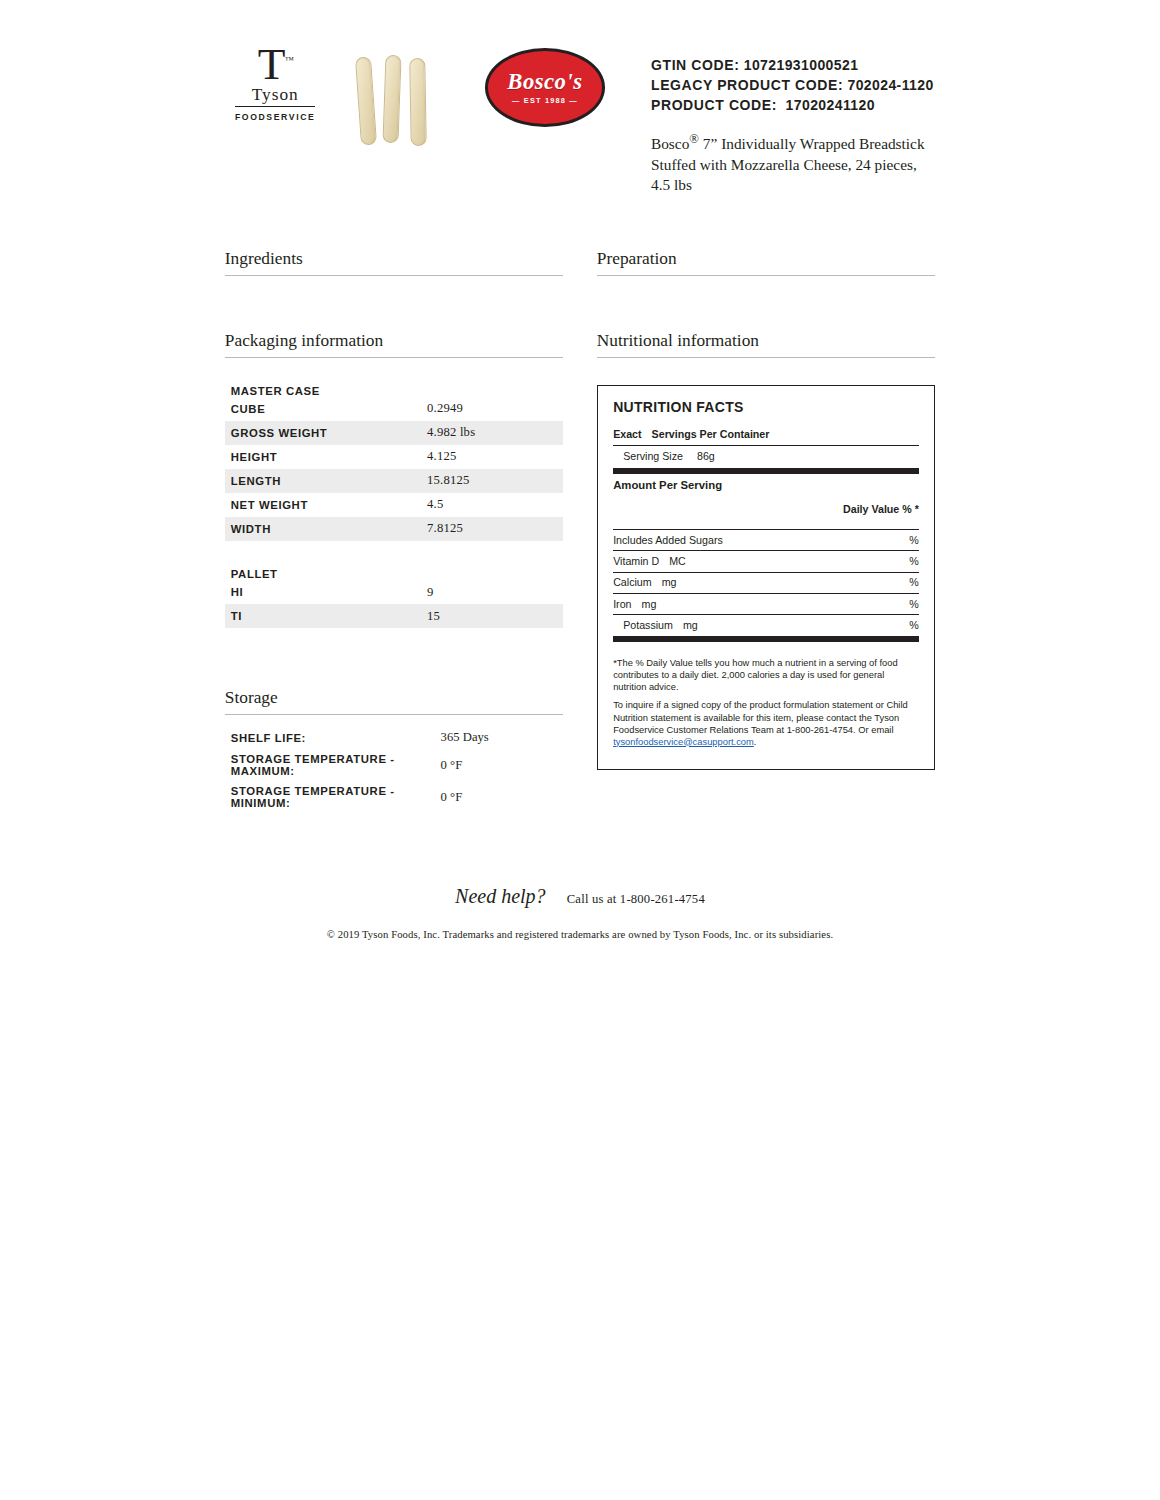T™ Tyson
FOODSERVICE
Bosco's — EST 1988 —
GTIN CODE: 10721931000521
LEGACY PRODUCT CODE: 702024-1120
PRODUCT CODE: 17020241120
Bosco® 7” Individually Wrapped Breadstick Stuffed with Mozzarella Cheese, 24 pieces, 4.5 lbs
Ingredients
Packaging information
| MASTER CASE |
| CUBE | 0.2949 |
| GROSS WEIGHT | 4.982 lbs |
| HEIGHT | 4.125 |
| LENGTH | 15.8125 |
| NET WEIGHT | 4.5 |
| WIDTH | 7.8125 |
| PALLET |
| HI | 9 |
| TI | 15 |
Storage
| SHELF LIFE: | 365 Days |
| STORAGE TEMPERATURE - MAXIMUM: | 0 °F |
| STORAGE TEMPERATURE - MINIMUM: | 0 °F |
Preparation
Nutritional information
NUTRITION FACTS
Exact Servings Per Container
Serving Size 86g
Amount Per Serving
Daily Value % *
| Includes Added Sugars | % |
| Vitamin D MC | % |
| Calcium mg | % |
| Iron mg | % |
| Potassium mg | % |
*The % Daily Value tells you how much a nutrient in a serving of food contributes to a daily diet. 2,000 calories a day is used for general nutrition advice.
To inquire if a signed copy of the product formulation statement or Child Nutrition statement is available for this item, please contact the Tyson Foodservice Customer Relations Team at 1-800-261-4754. Or email tysonfoodservice@casupport.com.
Need help? Call us at 1-800-261-4754
© 2019 Tyson Foods, Inc. Trademarks and registered trademarks are owned by Tyson Foods, Inc. or its subsidiaries.